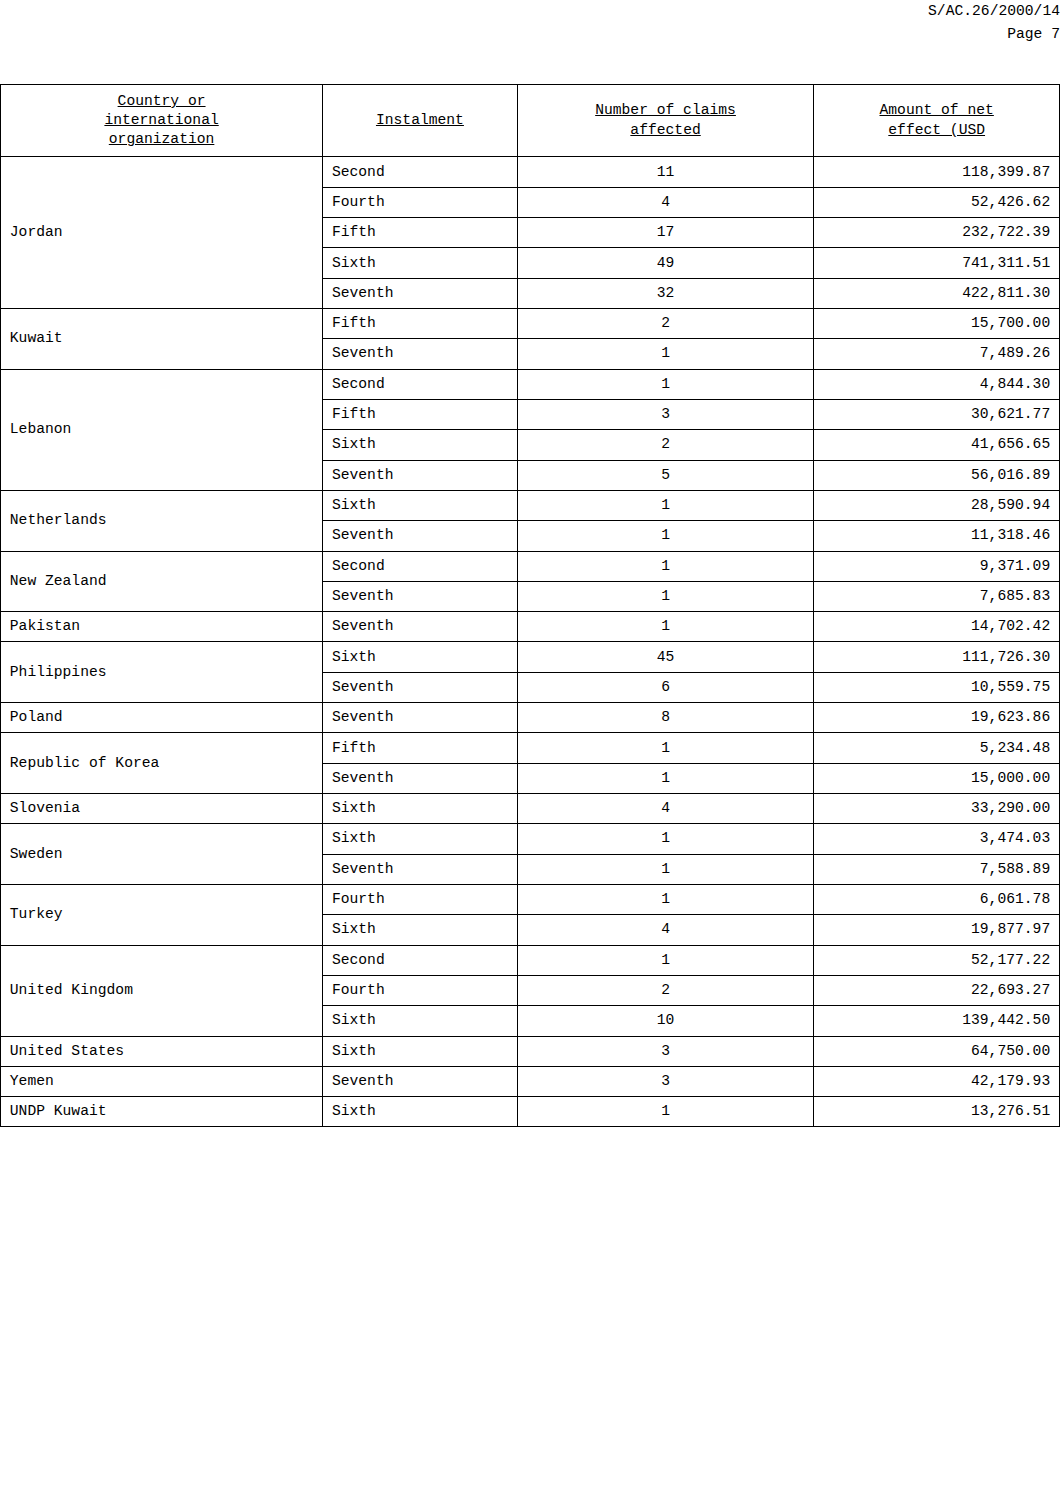S/AC.26/2000/14
Page 7
| Country or international organization | Instalment | Number of claims affected | Amount of net effect (USD |
| --- | --- | --- | --- |
| Jordan | Second | 11 | 118,399.87 |
| Fourth | 4 | 52,426.62 |
| Fifth | 17 | 232,722.39 |
| Sixth | 49 | 741,311.51 |
| Seventh | 32 | 422,811.30 |
| Kuwait | Fifth | 2 | 15,700.00 |
| Seventh | 1 | 7,489.26 |
| Lebanon | Second | 1 | 4,844.30 |
| Fifth | 3 | 30,621.77 |
| Sixth | 2 | 41,656.65 |
| Seventh | 5 | 56,016.89 |
| Netherlands | Sixth | 1 | 28,590.94 |
| Seventh | 1 | 11,318.46 |
| New Zealand | Second | 1 | 9,371.09 |
| Seventh | 1 | 7,685.83 |
| Pakistan | Seventh | 1 | 14,702.42 |
| Philippines | Sixth | 45 | 111,726.30 |
| Seventh | 6 | 10,559.75 |
| Poland | Seventh | 8 | 19,623.86 |
| Republic of Korea | Fifth | 1 | 5,234.48 |
| Seventh | 1 | 15,000.00 |
| Slovenia | Sixth | 4 | 33,290.00 |
| Sweden | Sixth | 1 | 3,474.03 |
| Seventh | 1 | 7,588.89 |
| Turkey | Fourth | 1 | 6,061.78 |
| Sixth | 4 | 19,877.97 |
| United Kingdom | Second | 1 | 52,177.22 |
| Fourth | 2 | 22,693.27 |
| Sixth | 10 | 139,442.50 |
| United States | Sixth | 3 | 64,750.00 |
| Yemen | Seventh | 3 | 42,179.93 |
| UNDP Kuwait | Sixth | 1 | 13,276.51 |